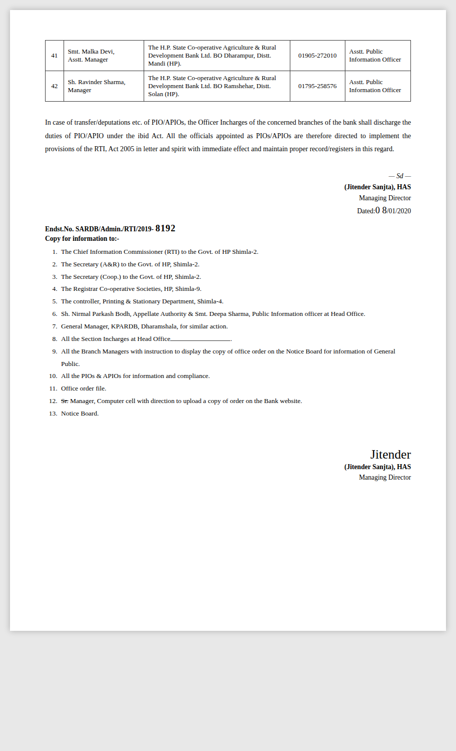| 41 | Smt. Malka Devi, Asstt. Manager | The H.P. State Co-operative Agriculture & Rural Development Bank Ltd. BO Dharampur, Distt. Mandi (HP). | 01905-272010 | Asstt. Public Information Officer |
| 42 | Sh. Ravinder Sharma, Manager | The H.P. State Co-operative Agriculture & Rural Development Bank Ltd. BO Ramshehar, Distt. Solan (HP). | 01795-258576 | Asstt. Public Information Officer |
In case of transfer/deputations etc. of PIO/APIOs, the Officer Incharges of the concerned branches of the bank shall discharge the duties of PIO/APIO under the ibid Act. All the officials appointed as PIOs/APIOs are therefore directed to implement the provisions of the RTI, Act 2005 in letter and spirit with immediate effect and maintain proper record/registers in this regard.
— Sd —
(Jitender Sanjta), HAS
Managing Director
Dated:0 8/01/2020
Endst.No. SARDB/Admin./RTI/2019- 8192
Copy for information to:-
The Chief Information Commissioner (RTI) to the Govt. of HP Shimla-2.
The Secretary (A&R) to the Govt. of HP, Shimla-2.
The Secretary (Coop.) to the Govt. of HP, Shimla-2.
The Registrar Co-operative Societies, HP, Shimla-9.
The controller, Printing & Stationary Department, Shimla-4.
Sh. Nirmal Parkash Bodh, Appellate Authority & Smt. Deepa Sharma, Public Information officer at Head Office.
General Manager, KPARDB, Dharamshala, for similar action.
All the Section Incharges at Head Office .
All the Branch Managers with instruction to display the copy of office order on the Notice Board for information of General Public.
All the PIOs & APIOs for information and compliance.
Office order file.
Sr. Manager, Computer cell with direction to upload a copy of order on the Bank website.
Notice Board.
Jitender (Jitender Sanjta), HAS
Managing Director